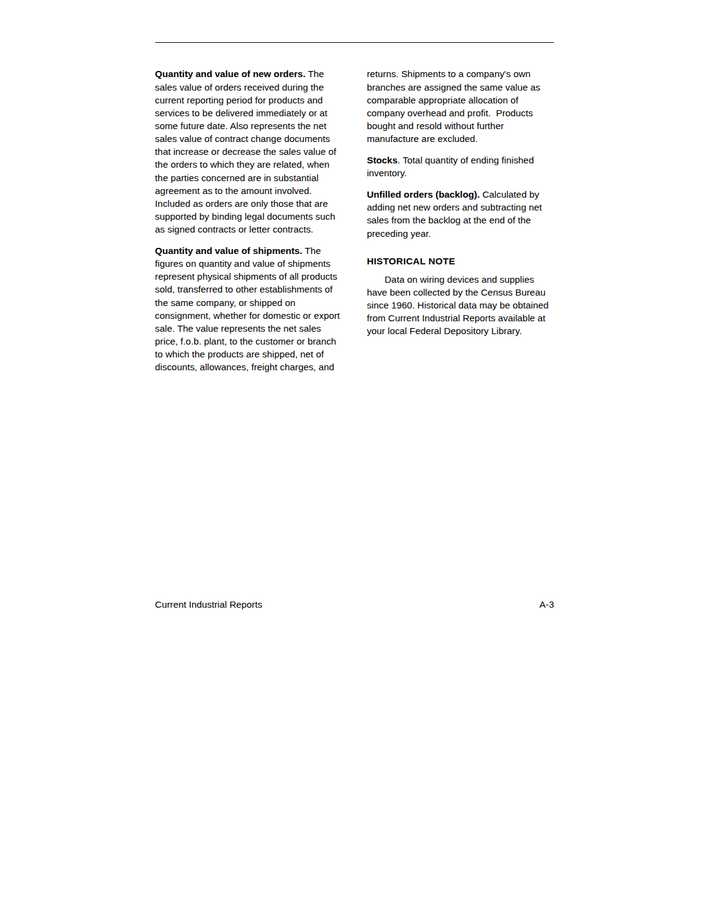Quantity and value of new orders. The sales value of orders received during the current reporting period for products and services to be delivered immediately or at some future date. Also represents the net sales value of contract change documents that increase or decrease the sales value of the orders to which they are related, when the parties concerned are in substantial agreement as to the amount involved. Included as orders are only those that are supported by binding legal documents such as signed contracts or letter contracts.
Quantity and value of shipments. The figures on quantity and value of shipments represent physical shipments of all products sold, transferred to other establishments of the same company, or shipped on consignment, whether for domestic or export sale. The value represents the net sales price, f.o.b. plant, to the customer or branch to which the products are shipped, net of discounts, allowances, freight charges, and
returns. Shipments to a company's own branches are assigned the same value as comparable appropriate allocation of company overhead and profit. Products bought and resold without further manufacture are excluded.
Stocks. Total quantity of ending finished inventory.
Unfilled orders (backlog). Calculated by adding net new orders and subtracting net sales from the backlog at the end of the preceding year.
HISTORICAL NOTE
Data on wiring devices and supplies have been collected by the Census Bureau since 1960. Historical data may be obtained from Current Industrial Reports available at your local Federal Depository Library.
Current Industrial Reports
A-3